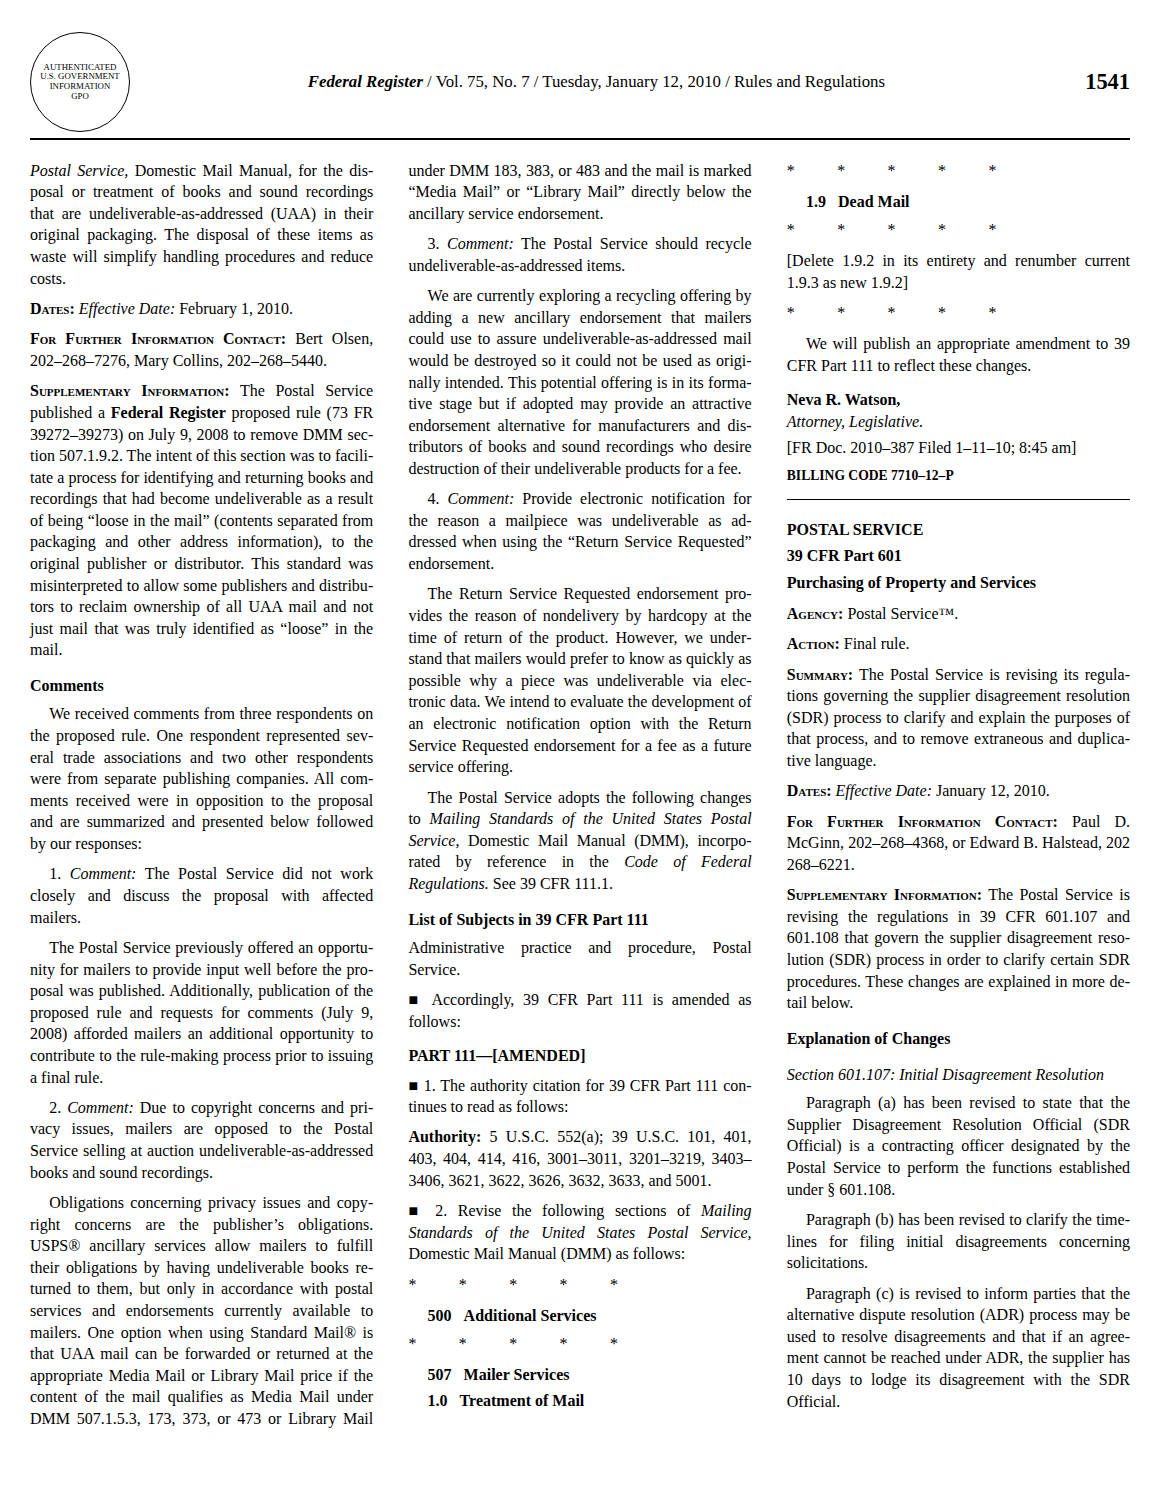AUTHENTICATED
U.S. GOVERNMENT
INFORMATION
GPO
Federal Register / Vol. 75, No. 7 / Tuesday, January 12, 2010 / Rules and Regulations
1541
Postal Service, Domestic Mail Manual, for the disposal or treatment of books and sound recordings that are undeliverable-as-addressed (UAA) in their original packaging. The disposal of these items as waste will simplify handling procedures and reduce costs.
Dates: Effective Date: February 1, 2010.
For Further Information Contact: Bert Olsen, 202–268–7276, Mary Collins, 202–268–5440.
Supplementary Information: The Postal Service published a Federal Register proposed rule (73 FR 39272–39273) on July 9, 2008 to remove DMM section 507.1.9.2. The intent of this section was to facilitate a process for identifying and returning books and recordings that had become undeliverable as a result of being “loose in the mail” (contents separated from packaging and other address information), to the original publisher or distributor. This standard was misinterpreted to allow some publishers and distributors to reclaim ownership of all UAA mail and not just mail that was truly identified as “loose” in the mail.
Comments
We received comments from three respondents on the proposed rule. One respondent represented several trade associations and two other respondents were from separate publishing companies. All comments received were in opposition to the proposal and are summarized and presented below followed by our responses:
1. Comment: The Postal Service did not work closely and discuss the proposal with affected mailers.
The Postal Service previously offered an opportunity for mailers to provide input well before the proposal was published. Additionally, publication of the proposed rule and requests for comments (July 9, 2008) afforded mailers an additional opportunity to contribute to the rule-making process prior to issuing a final rule.
2. Comment: Due to copyright concerns and privacy issues, mailers are opposed to the Postal Service selling at auction undeliverable-as-addressed books and sound recordings.
Obligations concerning privacy issues and copyright concerns are the publisher’s obligations. USPS® ancillary services allow mailers to fulfill their obligations by having undeliverable books returned to them, but only in accordance with postal services and endorsements currently available to mailers. One option when using Standard Mail® is that UAA mail can be forwarded or returned at the appropriate Media Mail or Library Mail price if the content of the mail qualifies as Media Mail under DMM 507.1.5.3, 173, 373, or 473 or Library Mail under DMM 183, 383, or 483 and the mail is marked “Media Mail” or “Library Mail” directly below the ancillary service endorsement.
3. Comment: The Postal Service should recycle undeliverable-as-addressed items.
We are currently exploring a recycling offering by adding a new ancillary endorsement that mailers could use to assure undeliverable-as-addressed mail would be destroyed so it could not be used as originally intended. This potential offering is in its formative stage but if adopted may provide an attractive endorsement alternative for manufacturers and distributors of books and sound recordings who desire destruction of their undeliverable products for a fee.
4. Comment: Provide electronic notification for the reason a mailpiece was undeliverable as addressed when using the “Return Service Requested” endorsement.
The Return Service Requested endorsement provides the reason of nondelivery by hardcopy at the time of return of the product. However, we understand that mailers would prefer to know as quickly as possible why a piece was undeliverable via electronic data. We intend to evaluate the development of an electronic notification option with the Return Service Requested endorsement for a fee as a future service offering.
The Postal Service adopts the following changes to Mailing Standards of the United States Postal Service, Domestic Mail Manual (DMM), incorporated by reference in the Code of Federal Regulations. See 39 CFR 111.1.
List of Subjects in 39 CFR Part 111
Administrative practice and procedure, Postal Service.
Accordingly, 39 CFR Part 111 is amended as follows:
PART 111—[AMENDED]
1. The authority citation for 39 CFR Part 111 continues to read as follows:
Authority: 5 U.S.C. 552(a); 39 U.S.C. 101, 401, 403, 404, 414, 416, 3001–3011, 3201–3219, 3403–3406, 3621, 3622, 3626, 3632, 3633, and 5001.
2. Revise the following sections of Mailing Standards of the United States Postal Service, Domestic Mail Manual (DMM) as follows:
* * * * *
500 Additional Services
* * * * *
507 Mailer Services
1.0 Treatment of Mail
* * * * *
1.9 Dead Mail
* * * * *
[Delete 1.9.2 in its entirety and renumber current 1.9.3 as new 1.9.2]
* * * * *
We will publish an appropriate amendment to 39 CFR Part 111 to reflect these changes.
Neva R. Watson,
Attorney, Legislative.
[FR Doc. 2010–387 Filed 1–11–10; 8:45 am]
BILLING CODE 7710–12–P
POSTAL SERVICE
39 CFR Part 601
Purchasing of Property and Services
Agency: Postal Service™.
Action: Final rule.
Summary: The Postal Service is revising its regulations governing the supplier disagreement resolution (SDR) process to clarify and explain the purposes of that process, and to remove extraneous and duplicative language.
Dates: Effective Date: January 12, 2010.
For Further Information Contact: Paul D. McGinn, 202–268–4368, or Edward B. Halstead, 202 268–6221.
Supplementary Information: The Postal Service is revising the regulations in 39 CFR 601.107 and 601.108 that govern the supplier disagreement resolution (SDR) process in order to clarify certain SDR procedures. These changes are explained in more detail below.
Explanation of Changes
Section 601.107: Initial Disagreement Resolution
Paragraph (a) has been revised to state that the Supplier Disagreement Resolution Official (SDR Official) is a contracting officer designated by the Postal Service to perform the functions established under § 601.108.
Paragraph (b) has been revised to clarify the timelines for filing initial disagreements concerning solicitations.
Paragraph (c) is revised to inform parties that the alternative dispute resolution (ADR) process may be used to resolve disagreements and that if an agreement cannot be reached under ADR, the supplier has 10 days to lodge its disagreement with the SDR Official.